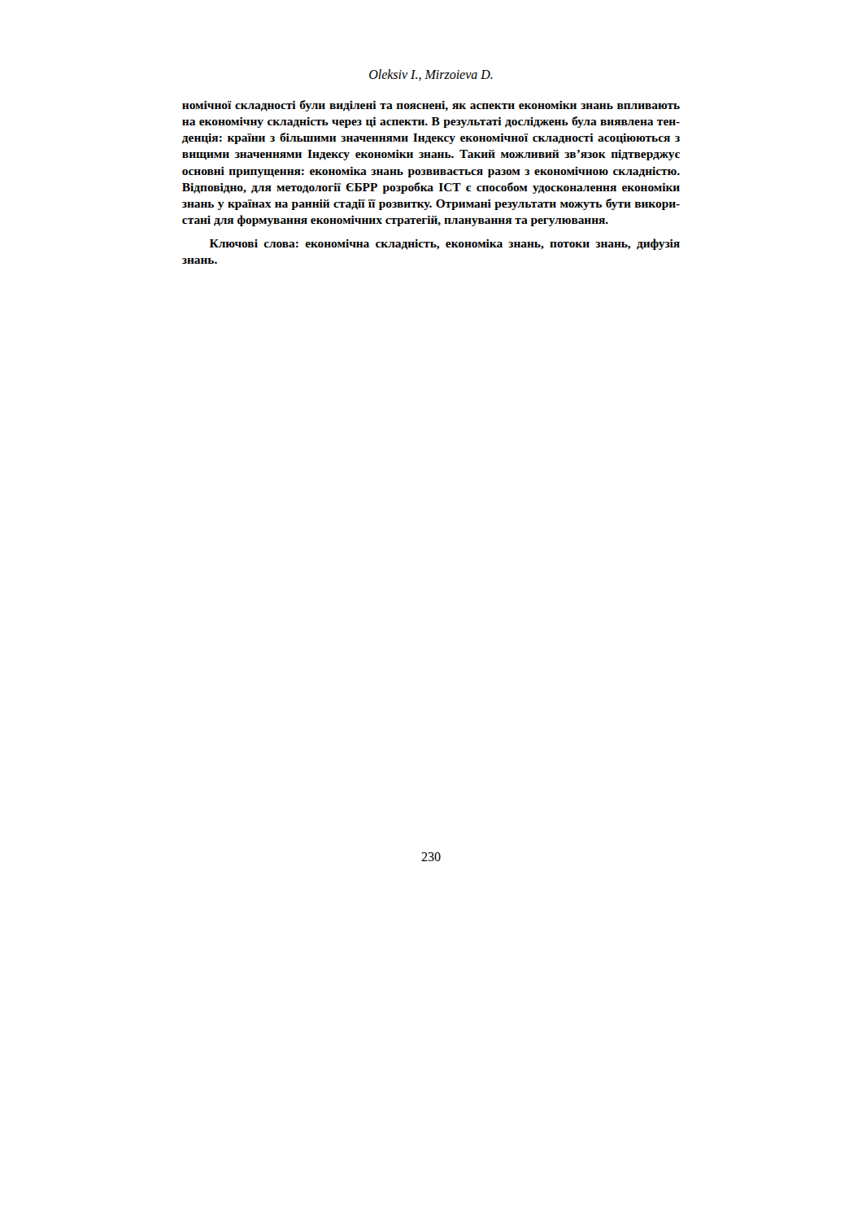Oleksiv I., Mirzoieva D.
номічної складності були виділені та пояснені, як аспекти економіки знань впливають на економічну складність через ці аспекти. В результаті досліджень була виявлена тенденція: країни з більшими значеннями Індексу економічної складності асоціюються з вищими значеннями Індексу економіки знань. Такий можливий зв’язок підтверджує основні припущення: економіка знань розвивається разом з економічною складністю. Відповідно, для методології ЄБРР розробка ІСТ є способом удосконалення економіки знань у країнах на ранній стадії її розвитку. Отримані результати можуть бути використані для формування економічних стратегій, планування та регулювання.
Ключові слова: економічна складність, економіка знань, потоки знань, дифузія знань.
230